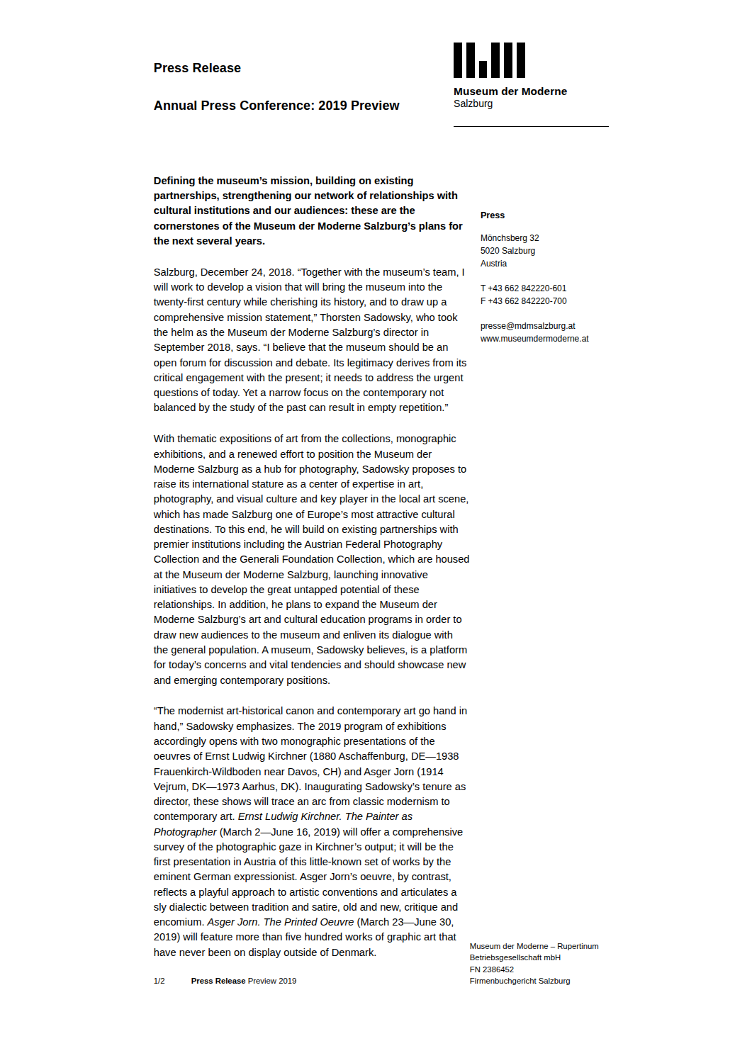Museum der Moderne
Salzburg
Press Release
Annual Press Conference: 2019 Preview
Press
Mönchsberg 32
5020 Salzburg
Austria
T +43 662 842220-601
F +43 662 842220-700
presse@mdmsalzburg.at
www.museumdermoderne.at
Defining the museum’s mission, building on existing partnerships, strengthening our network of relationships with cultural institutions and our audiences: these are the cornerstones of the Museum der Moderne Salzburg’s plans for the next several years.
Salzburg, December 24, 2018. “Together with the museum’s team, I will work to develop a vision that will bring the museum into the twenty-first century while cherishing its history, and to draw up a comprehensive mission statement,” Thorsten Sadowsky, who took the helm as the Museum der Moderne Salzburg’s director in September 2018, says. “I believe that the museum should be an open forum for discussion and debate. Its legitimacy derives from its critical engagement with the present; it needs to address the urgent questions of today. Yet a narrow focus on the contemporary not balanced by the study of the past can result in empty repetition.”
With thematic expositions of art from the collections, monographic exhibitions, and a renewed effort to position the Museum der Moderne Salzburg as a hub for photography, Sadowsky proposes to raise its international stature as a center of expertise in art, photography, and visual culture and key player in the local art scene, which has made Salzburg one of Europe’s most attractive cultural destinations. To this end, he will build on existing partnerships with premier institutions including the Austrian Federal Photography Collection and the Generali Foundation Collection, which are housed at the Museum der Moderne Salzburg, launching innovative initiatives to develop the great untapped potential of these relationships. In addition, he plans to expand the Museum der Moderne Salzburg’s art and cultural education programs in order to draw new audiences to the museum and enliven its dialogue with the general population. A museum, Sadowsky believes, is a platform for today’s concerns and vital tendencies and should showcase new and emerging contemporary positions.
“The modernist art-historical canon and contemporary art go hand in hand,” Sadowsky emphasizes. The 2019 program of exhibitions accordingly opens with two monographic presentations of the oeuvres of Ernst Ludwig Kirchner (1880 Aschaffenburg, DE—1938 Frauenkirch-Wildboden near Davos, CH) and Asger Jorn (1914 Vejrum, DK—1973 Aarhus, DK). Inaugurating Sadowsky’s tenure as director, these shows will trace an arc from classic modernism to contemporary art. Ernst Ludwig Kirchner. The Painter as Photographer (March 2—June 16, 2019) will offer a comprehensive survey of the photographic gaze in Kirchner’s output; it will be the first presentation in Austria of this little-known set of works by the eminent German expressionist. Asger Jorn’s oeuvre, by contrast, reflects a playful approach to artistic conventions and articulates a sly dialectic between tradition and satire, old and new, critique and encomium. Asger Jorn. The Printed Oeuvre (March 23—June 30, 2019) will feature more than five hundred works of graphic art that have never been on display outside of Denmark.
1/2 Press Release Preview 2019
Museum der Moderne – Rupertinum
Betriebsgesellschaft mbH
FN 2386452
Firmenbuchgericht Salzburg